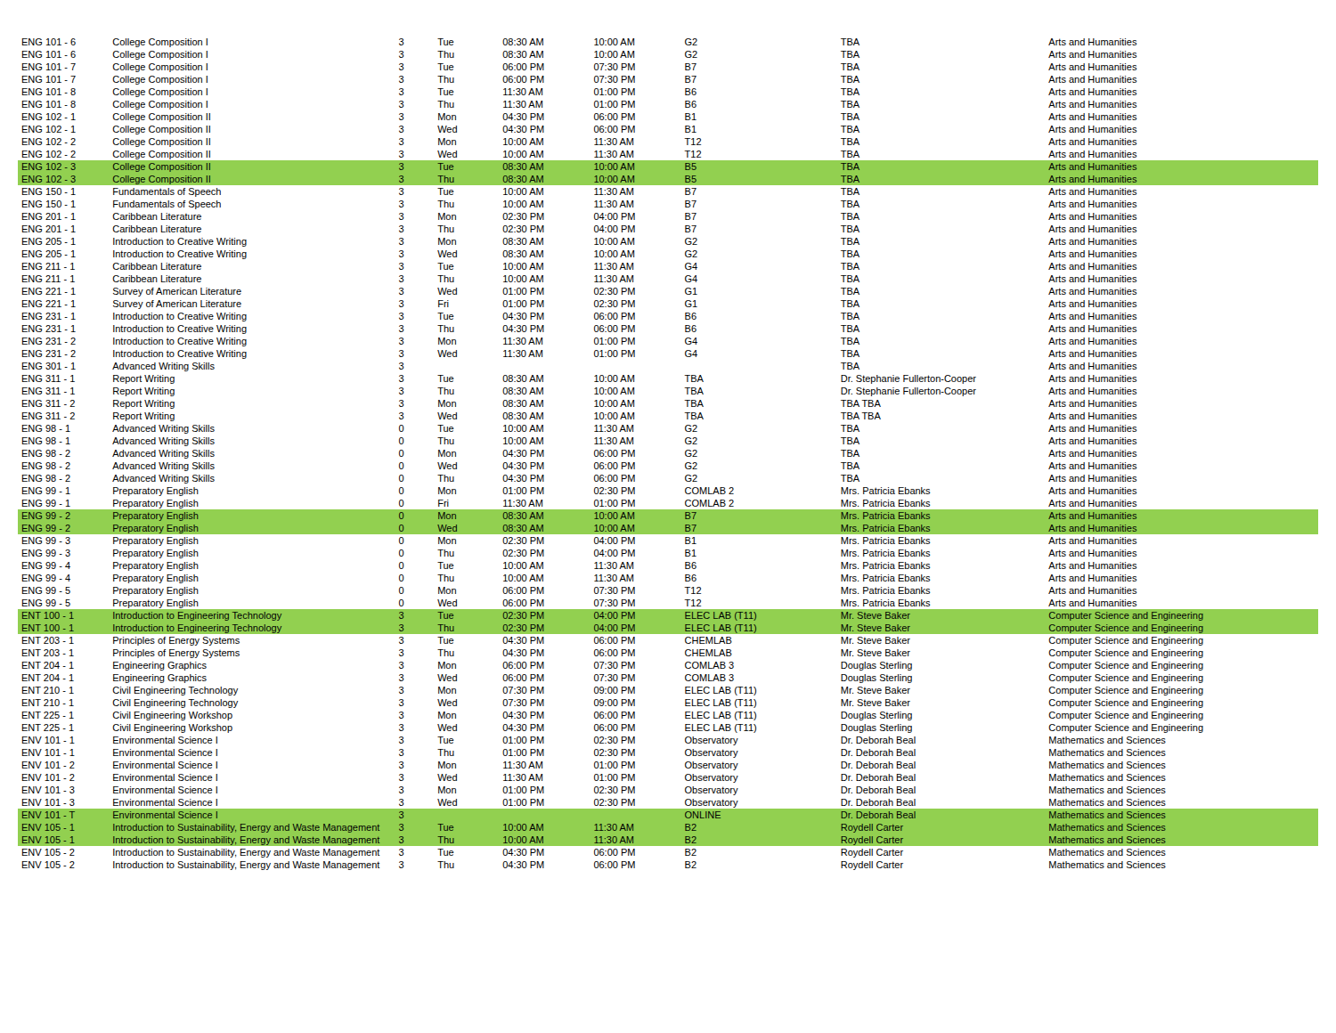| ENG 101 - 6 | College Composition I | 3 | Tue | 08:30 AM | 10:00 AM | G2 | TBA | Arts and Humanities |
| ENG 101 - 6 | College Composition I | 3 | Thu | 08:30 AM | 10:00 AM | G2 | TBA | Arts and Humanities |
| ENG 101 - 7 | College Composition I | 3 | Tue | 06:00 PM | 07:30 PM | B7 | TBA | Arts and Humanities |
| ENG 101 - 7 | College Composition I | 3 | Thu | 06:00 PM | 07:30 PM | B7 | TBA | Arts and Humanities |
| ENG 101 - 8 | College Composition I | 3 | Tue | 11:30 AM | 01:00 PM | B6 | TBA | Arts and Humanities |
| ENG 101 - 8 | College Composition I | 3 | Thu | 11:30 AM | 01:00 PM | B6 | TBA | Arts and Humanities |
| ENG 102 - 1 | College Composition II | 3 | Mon | 04:30 PM | 06:00 PM | B1 | TBA | Arts and Humanities |
| ENG 102 - 1 | College Composition II | 3 | Wed | 04:30 PM | 06:00 PM | B1 | TBA | Arts and Humanities |
| ENG 102 - 2 | College Composition II | 3 | Mon | 10:00 AM | 11:30 AM | T12 | TBA | Arts and Humanities |
| ENG 102 - 2 | College Composition II | 3 | Wed | 10:00 AM | 11:30 AM | T12 | TBA | Arts and Humanities |
| ENG 102 - 3 | College Composition II | 3 | Tue | 08:30 AM | 10:00 AM | B5 | TBA | Arts and Humanities |
| ENG 102 - 3 | College Composition II | 3 | Thu | 08:30 AM | 10:00 AM | B5 | TBA | Arts and Humanities |
| ENG 150 - 1 | Fundamentals of Speech | 3 | Tue | 10:00 AM | 11:30 AM | B7 | TBA | Arts and Humanities |
| ENG 150 - 1 | Fundamentals of Speech | 3 | Thu | 10:00 AM | 11:30 AM | B7 | TBA | Arts and Humanities |
| ENG 201 - 1 | Caribbean Literature | 3 | Mon | 02:30 PM | 04:00 PM | B7 | TBA | Arts and Humanities |
| ENG 201 - 1 | Caribbean Literature | 3 | Thu | 02:30 PM | 04:00 PM | B7 | TBA | Arts and Humanities |
| ENG 205 - 1 | Introduction to Creative Writing | 3 | Mon | 08:30 AM | 10:00 AM | G2 | TBA | Arts and Humanities |
| ENG 205 - 1 | Introduction to Creative Writing | 3 | Wed | 08:30 AM | 10:00 AM | G2 | TBA | Arts and Humanities |
| ENG 211 - 1 | Caribbean Literature | 3 | Tue | 10:00 AM | 11:30 AM | G4 | TBA | Arts and Humanities |
| ENG 211 - 1 | Caribbean Literature | 3 | Thu | 10:00 AM | 11:30 AM | G4 | TBA | Arts and Humanities |
| ENG 221 - 1 | Survey of American Literature | 3 | Wed | 01:00 PM | 02:30 PM | G1 | TBA | Arts and Humanities |
| ENG 221 - 1 | Survey of American Literature | 3 | Fri | 01:00 PM | 02:30 PM | G1 | TBA | Arts and Humanities |
| ENG 231 - 1 | Introduction to Creative Writing | 3 | Tue | 04:30 PM | 06:00 PM | B6 | TBA | Arts and Humanities |
| ENG 231 - 1 | Introduction to Creative Writing | 3 | Thu | 04:30 PM | 06:00 PM | B6 | TBA | Arts and Humanities |
| ENG 231 - 2 | Introduction to Creative Writing | 3 | Mon | 11:30 AM | 01:00 PM | G4 | TBA | Arts and Humanities |
| ENG 231 - 2 | Introduction to Creative Writing | 3 | Wed | 11:30 AM | 01:00 PM | G4 | TBA | Arts and Humanities |
| ENG 301 - 1 | Advanced Writing Skills | 3 | | | | | TBA | Arts and Humanities |
| ENG 311 - 1 | Report Writing | 3 | Tue | 08:30 AM | 10:00 AM | TBA | Dr. Stephanie Fullerton-Cooper | Arts and Humanities |
| ENG 311 - 1 | Report Writing | 3 | Thu | 08:30 AM | 10:00 AM | TBA | Dr. Stephanie Fullerton-Cooper | Arts and Humanities |
| ENG 311 - 2 | Report Writing | 3 | Mon | 08:30 AM | 10:00 AM | TBA | TBA TBA | Arts and Humanities |
| ENG 311 - 2 | Report Writing | 3 | Wed | 08:30 AM | 10:00 AM | TBA | TBA TBA | Arts and Humanities |
| ENG 98 - 1 | Advanced Writing Skills | 0 | Tue | 10:00 AM | 11:30 AM | G2 | TBA | Arts and Humanities |
| ENG 98 - 1 | Advanced Writing Skills | 0 | Thu | 10:00 AM | 11:30 AM | G2 | TBA | Arts and Humanities |
| ENG 98 - 2 | Advanced Writing Skills | 0 | Mon | 04:30 PM | 06:00 PM | G2 | TBA | Arts and Humanities |
| ENG 98 - 2 | Advanced Writing Skills | 0 | Wed | 04:30 PM | 06:00 PM | G2 | TBA | Arts and Humanities |
| ENG 98 - 2 | Advanced Writing Skills | 0 | Thu | 04:30 PM | 06:00 PM | G2 | TBA | Arts and Humanities |
| ENG 99 - 1 | Preparatory English | 0 | Mon | 01:00 PM | 02:30 PM | COMLAB 2 | Mrs. Patricia Ebanks | Arts and Humanities |
| ENG 99 - 1 | Preparatory English | 0 | Fri | 11:30 AM | 01:00 PM | COMLAB 2 | Mrs. Patricia Ebanks | Arts and Humanities |
| ENG 99 - 2 | Preparatory English | 0 | Mon | 08:30 AM | 10:00 AM | B7 | Mrs. Patricia Ebanks | Arts and Humanities |
| ENG 99 - 2 | Preparatory English | 0 | Wed | 08:30 AM | 10:00 AM | B7 | Mrs. Patricia Ebanks | Arts and Humanities |
| ENG 99 - 3 | Preparatory English | 0 | Mon | 02:30 PM | 04:00 PM | B1 | Mrs. Patricia Ebanks | Arts and Humanities |
| ENG 99 - 3 | Preparatory English | 0 | Thu | 02:30 PM | 04:00 PM | B1 | Mrs. Patricia Ebanks | Arts and Humanities |
| ENG 99 - 4 | Preparatory English | 0 | Tue | 10:00 AM | 11:30 AM | B6 | Mrs. Patricia Ebanks | Arts and Humanities |
| ENG 99 - 4 | Preparatory English | 0 | Thu | 10:00 AM | 11:30 AM | B6 | Mrs. Patricia Ebanks | Arts and Humanities |
| ENG 99 - 5 | Preparatory English | 0 | Mon | 06:00 PM | 07:30 PM | T12 | Mrs. Patricia Ebanks | Arts and Humanities |
| ENG 99 - 5 | Preparatory English | 0 | Wed | 06:00 PM | 07:30 PM | T12 | Mrs. Patricia Ebanks | Arts and Humanities |
| ENT 100 - 1 | Introduction to Engineering Technology | 3 | Tue | 02:30 PM | 04:00 PM | ELEC LAB (T11) | Mr. Steve Baker | Computer Science and Engineering |
| ENT 100 - 1 | Introduction to Engineering Technology | 3 | Thu | 02:30 PM | 04:00 PM | ELEC LAB (T11) | Mr. Steve Baker | Computer Science and Engineering |
| ENT 203 - 1 | Principles of Energy Systems | 3 | Tue | 04:30 PM | 06:00 PM | CHEMLAB | Mr. Steve Baker | Computer Science and Engineering |
| ENT 203 - 1 | Principles of Energy Systems | 3 | Thu | 04:30 PM | 06:00 PM | CHEMLAB | Mr. Steve Baker | Computer Science and Engineering |
| ENT 204 - 1 | Engineering Graphics | 3 | Mon | 06:00 PM | 07:30 PM | COMLAB 3 | Douglas Sterling | Computer Science and Engineering |
| ENT 204 - 1 | Engineering Graphics | 3 | Wed | 06:00 PM | 07:30 PM | COMLAB 3 | Douglas Sterling | Computer Science and Engineering |
| ENT 210 - 1 | Civil Engineering Technology | 3 | Mon | 07:30 PM | 09:00 PM | ELEC LAB (T11) | Mr. Steve Baker | Computer Science and Engineering |
| ENT 210 - 1 | Civil Engineering Technology | 3 | Wed | 07:30 PM | 09:00 PM | ELEC LAB (T11) | Mr. Steve Baker | Computer Science and Engineering |
| ENT 225 - 1 | Civil Engineering Workshop | 3 | Mon | 04:30 PM | 06:00 PM | ELEC LAB (T11) | Douglas Sterling | Computer Science and Engineering |
| ENT 225 - 1 | Civil Engineering Workshop | 3 | Wed | 04:30 PM | 06:00 PM | ELEC LAB (T11) | Douglas Sterling | Computer Science and Engineering |
| ENV 101 - 1 | Environmental Science I | 3 | Tue | 01:00 PM | 02:30 PM | Observatory | Dr. Deborah Beal | Mathematics and Sciences |
| ENV 101 - 1 | Environmental Science I | 3 | Thu | 01:00 PM | 02:30 PM | Observatory | Dr. Deborah Beal | Mathematics and Sciences |
| ENV 101 - 2 | Environmental Science I | 3 | Mon | 11:30 AM | 01:00 PM | Observatory | Dr. Deborah Beal | Mathematics and Sciences |
| ENV 101 - 2 | Environmental Science I | 3 | Wed | 11:30 AM | 01:00 PM | Observatory | Dr. Deborah Beal | Mathematics and Sciences |
| ENV 101 - 3 | Environmental Science I | 3 | Mon | 01:00 PM | 02:30 PM | Observatory | Dr. Deborah Beal | Mathematics and Sciences |
| ENV 101 - 3 | Environmental Science I | 3 | Wed | 01:00 PM | 02:30 PM | Observatory | Dr. Deborah Beal | Mathematics and Sciences |
| ENV 101 - T | Environmental Science I | 3 | | | | ONLINE | Dr. Deborah Beal | Mathematics and Sciences |
| ENV 105 - 1 | Introduction to Sustainability, Energy and Waste Management | 3 | Tue | 10:00 AM | 11:30 AM | B2 | Roydell Carter | Mathematics and Sciences |
| ENV 105 - 1 | Introduction to Sustainability, Energy and Waste Management | 3 | Thu | 10:00 AM | 11:30 AM | B2 | Roydell Carter | Mathematics and Sciences |
| ENV 105 - 2 | Introduction to Sustainability, Energy and Waste Management | 3 | Tue | 04:30 PM | 06:00 PM | B2 | Roydell Carter | Mathematics and Sciences |
| ENV 105 - 2 | Introduction to Sustainability, Energy and Waste Management | 3 | Thu | 04:30 PM | 06:00 PM | B2 | Roydell Carter | Mathematics and Sciences |